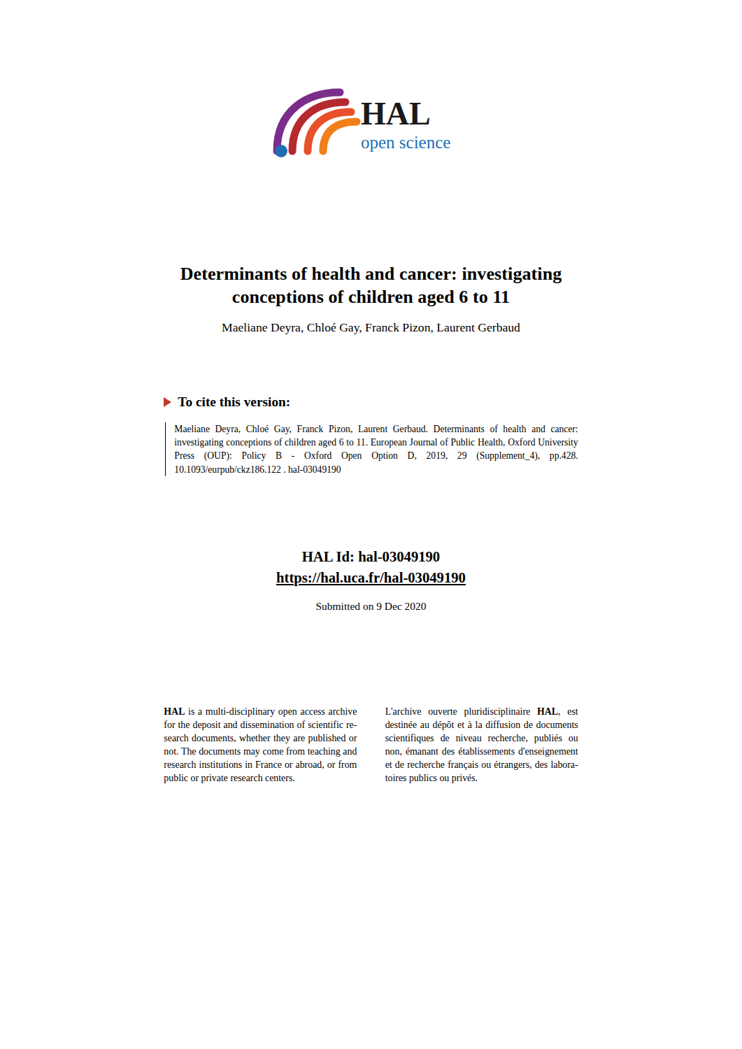HAL open science
Determinants of health and cancer: investigating
conceptions of children aged 6 to 11
Maeliane Deyra, Chloé Gay, Franck Pizon, Laurent Gerbaud
To cite this version:
Maeliane Deyra, Chloé Gay, Franck Pizon, Laurent Gerbaud. Determinants of health and cancer: investigating conceptions of children aged 6 to 11. European Journal of Public Health, Oxford University Press (OUP): Policy B - Oxford Open Option D, 2019, 29 (Supplement_4), pp.428. 10.1093/eurpub/ckz186.122 . hal-03049190
HAL Id: hal-03049190
https://hal.uca.fr/hal-03049190
Submitted on 9 Dec 2020
HAL is a multi-disciplinary open access archive for the deposit and dissemination of scientific research documents, whether they are published or not. The documents may come from teaching and research institutions in France or abroad, or from public or private research centers.
L'archive ouverte pluridisciplinaire HAL, est destinée au dépôt et à la diffusion de documents scientifiques de niveau recherche, publiés ou non, émanant des établissements d'enseignement et de recherche français ou étrangers, des laboratoires publics ou privés.